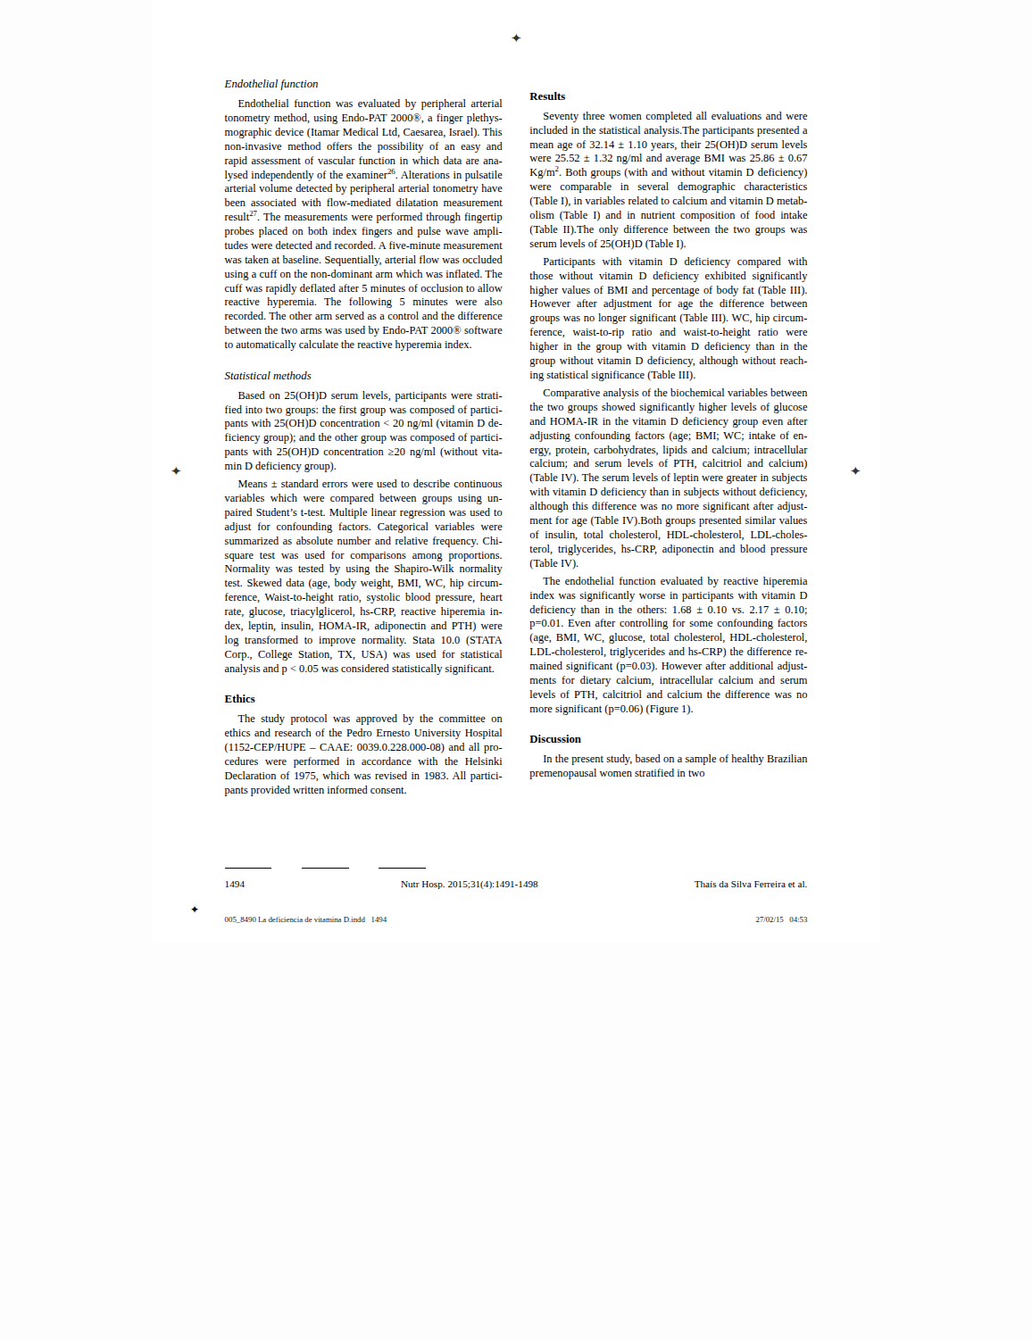✦
✦
✦
Endothelial function
Endothelial function was evaluated by peripheral arterial tonometry method, using Endo-PAT 2000®, a finger plethysmographic device (Itamar Medical Ltd, Caesarea, Israel). This non-invasive method offers the possibility of an easy and rapid assessment of vascular function in which data are analysed independently of the examiner26. Alterations in pulsatile arterial volume detected by peripheral arterial tonometry have been associated with flow-mediated dilatation measurement result27. The measurements were performed through fingertip probes placed on both index fingers and pulse wave amplitudes were detected and recorded. A five-minute measurement was taken at baseline. Sequentially, arterial flow was occluded using a cuff on the non-dominant arm which was inflated. The cuff was rapidly deflated after 5 minutes of occlusion to allow reactive hyperemia. The following 5 minutes were also recorded. The other arm served as a control and the difference between the two arms was used by Endo-PAT 2000® software to automatically calculate the reactive hyperemia index.
Statistical methods
Based on 25(OH)D serum levels, participants were stratified into two groups: the first group was composed of participants with 25(OH)D concentration < 20 ng/ml (vitamin D deficiency group); and the other group was composed of participants with 25(OH)D concentration ≥20 ng/ml (without vitamin D deficiency group).
Means ± standard errors were used to describe continuous variables which were compared between groups using unpaired Student’s t-test. Multiple linear regression was used to adjust for confounding factors. Categorical variables were summarized as absolute number and relative frequency. Chi-square test was used for comparisons among proportions. Normality was tested by using the Shapiro-Wilk normality test. Skewed data (age, body weight, BMI, WC, hip circumference, Waist-to-height ratio, systolic blood pressure, heart rate, glucose, triacylglicerol, hs-CRP, reactive hiperemia index, leptin, insulin, HOMA-IR, adiponectin and PTH) were log transformed to improve normality. Stata 10.0 (STATA Corp., College Station, TX, USA) was used for statistical analysis and p < 0.05 was considered statistically significant.
Ethics
The study protocol was approved by the committee on ethics and research of the Pedro Ernesto University Hospital (1152-CEP/HUPE – CAAE: 0039.0.228.000-08) and all procedures were performed in accordance with the Helsinki Declaration of 1975, which was revised in 1983. All participants provided written informed consent.
Results
Seventy three women completed all evaluations and were included in the statistical analysis.The participants presented a mean age of 32.14 ± 1.10 years, their 25(OH)D serum levels were 25.52 ± 1.32 ng/ml and average BMI was 25.86 ± 0.67 Kg/m2. Both groups (with and without vitamin D deficiency) were comparable in several demographic characteristics (Table I), in variables related to calcium and vitamin D metabolism (Table I) and in nutrient composition of food intake (Table II).The only difference between the two groups was serum levels of 25(OH)D (Table I).
Participants with vitamin D deficiency compared with those without vitamin D deficiency exhibited significantly higher values of BMI and percentage of body fat (Table III). However after adjustment for age the difference between groups was no longer significant (Table III). WC, hip circumference, waist-to-rip ratio and waist-to-height ratio were higher in the group with vitamin D deficiency than in the group without vitamin D deficiency, although without reaching statistical significance (Table III).
Comparative analysis of the biochemical variables between the two groups showed significantly higher levels of glucose and HOMA-IR in the vitamin D deficiency group even after adjusting confounding factors (age; BMI; WC; intake of energy, protein, carbohydrates, lipids and calcium; intracellular calcium; and serum levels of PTH, calcitriol and calcium) (Table IV). The serum levels of leptin were greater in subjects with vitamin D deficiency than in subjects without deficiency, although this difference was no more significant after adjustment for age (Table IV).Both groups presented similar values of insulin, total cholesterol, HDL-cholesterol, LDL-cholesterol, triglycerides, hs-CRP, adiponectin and blood pressure (Table IV).
The endothelial function evaluated by reactive hiperemia index was significantly worse in participants with vitamin D deficiency than in the others: 1.68 ± 0.10 vs. 2.17 ± 0.10; p=0.01. Even after controlling for some confounding factors (age, BMI, WC, glucose, total cholesterol, HDL-cholesterol, LDL-cholesterol, triglycerides and hs-CRP) the difference remained significant (p=0.03). However after additional adjustments for dietary calcium, intracellular calcium and serum levels of PTH, calcitriol and calcium the difference was no more significant (p=0.06) (Figure 1).
Discussion
In the present study, based on a sample of healthy Brazilian premenopausal women stratified in two
1494
Nutr Hosp. 2015;31(4):1491-1498
Thaís da Silva Ferreira et al.
✦
005_8490 La deficiencia de vitamina D.indd 1494
27/02/15 04:53